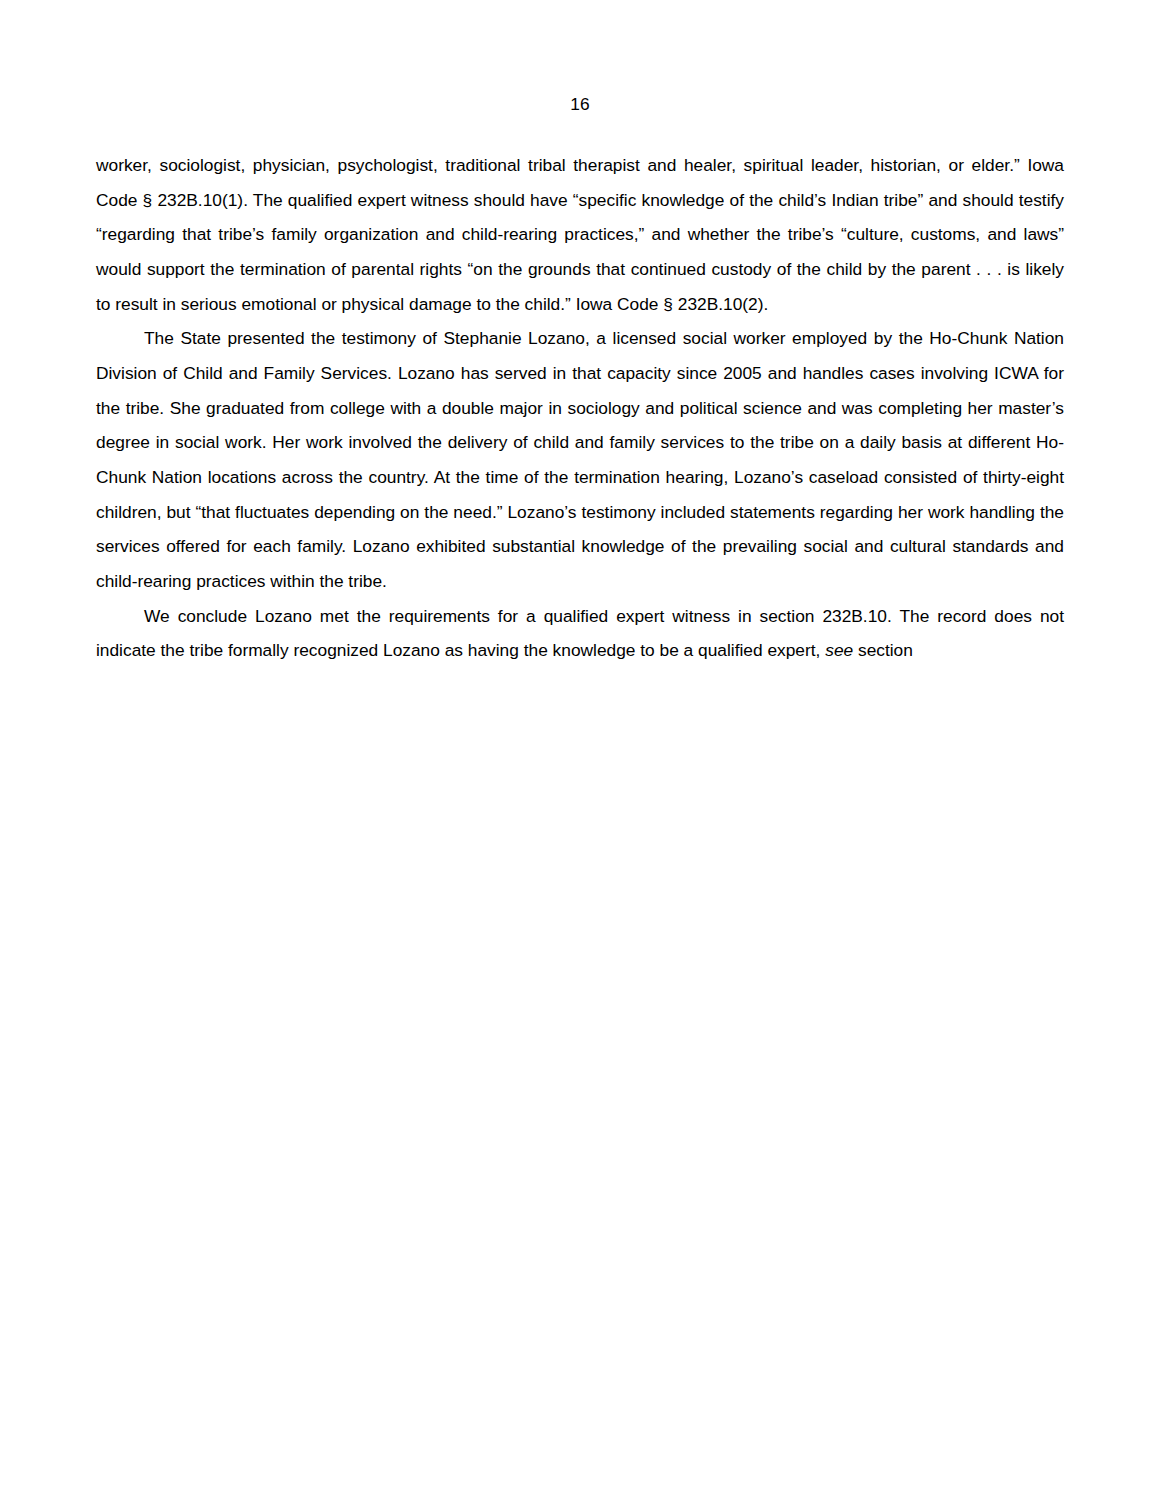16
worker, sociologist, physician, psychologist, traditional tribal therapist and healer, spiritual leader, historian, or elder.” Iowa Code § 232B.10(1). The qualified expert witness should have “specific knowledge of the child’s Indian tribe” and should testify “regarding that tribe’s family organization and child-rearing practices,” and whether the tribe’s “culture, customs, and laws” would support the termination of parental rights “on the grounds that continued custody of the child by the parent . . . is likely to result in serious emotional or physical damage to the child.” Iowa Code § 232B.10(2).
The State presented the testimony of Stephanie Lozano, a licensed social worker employed by the Ho-Chunk Nation Division of Child and Family Services. Lozano has served in that capacity since 2005 and handles cases involving ICWA for the tribe. She graduated from college with a double major in sociology and political science and was completing her master’s degree in social work. Her work involved the delivery of child and family services to the tribe on a daily basis at different Ho-Chunk Nation locations across the country. At the time of the termination hearing, Lozano’s caseload consisted of thirty-eight children, but “that fluctuates depending on the need.” Lozano’s testimony included statements regarding her work handling the services offered for each family. Lozano exhibited substantial knowledge of the prevailing social and cultural standards and child-rearing practices within the tribe.
We conclude Lozano met the requirements for a qualified expert witness in section 232B.10. The record does not indicate the tribe formally recognized Lozano as having the knowledge to be a qualified expert, see section